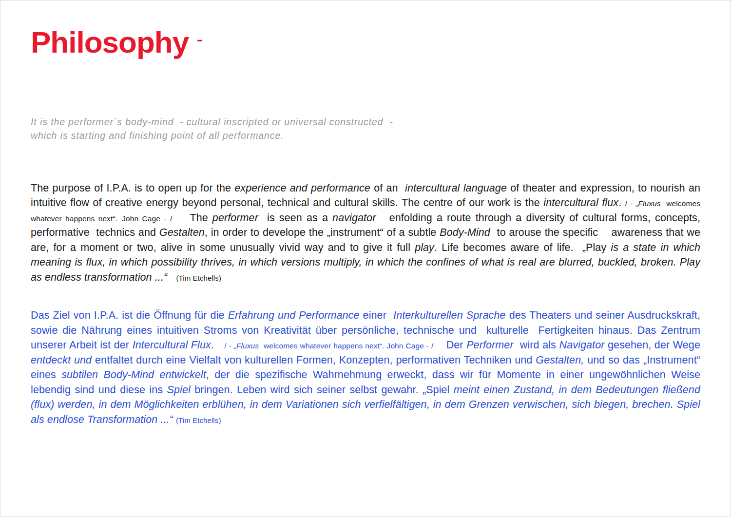Philosophy -
It is the performer´s body-mind - cultural inscripted or universal constructed -
which is starting and finishing point of all performance.
The purpose of I.P.A. is to open up for the experience and performance of an intercultural language of theater and expression, to nourish an intuitive flow of creative energy beyond personal, technical and cultural skills. The centre of our work is the intercultural flux. / - „Fluxus welcomes whatever happens next“. John Cage - / The performer is seen as a navigator enfolding a route through a diversity of cultural forms, concepts, performative technics and Gestalten, in order to develope the „instrument“ of a subtle Body-Mind to arouse the specific awareness that we are, for a moment or two, alive in some unusually vivid way and to give it full play. Life becomes aware of life. „Play is a state in which meaning is flux, in which possibility thrives, in which versions multiply, in which the confines of what is real are blurred, buckled, broken. Play as endless transformation ...“ (Tim Etchells)
Das Ziel von I.P.A. ist die Öffnung für die Erfahrung und Performance einer Interkulturellen Sprache des Theaters und seiner Ausdruckskraft, sowie die Nährung eines intuitiven Stroms von Kreativität über persönliche, technische und kulturelle Fertigkeiten hinaus. Das Zentrum unserer Arbeit ist der Intercultural Flux. / - „Fluxus welcomes whatever happens next“. John Cage - / Der Performer wird als Navigator gesehen, der Wege entdeckt und entfaltet durch eine Vielfalt von kulturellen Formen, Konzepten, performativen Techniken und Gestalten, und so das „Instrument“ eines subtilen Body-Mind entwickelt, der die spezifische Wahrnehmung erweckt, dass wir für Momente in einer ungewöhnlichen Weise lebendig sind und diese ins Spiel bringen. Leben wird sich seiner selbst gewahr. „Spiel meint einen Zustand, in dem Bedeutungen fließend (flux) werden, in dem Möglichkeiten erblühen, in dem Variationen sich verfielfältigen, in dem Grenzen verwischen, sich biegen, brechen. Spiel als endlose Transformation ...“ (Tim Etchells)